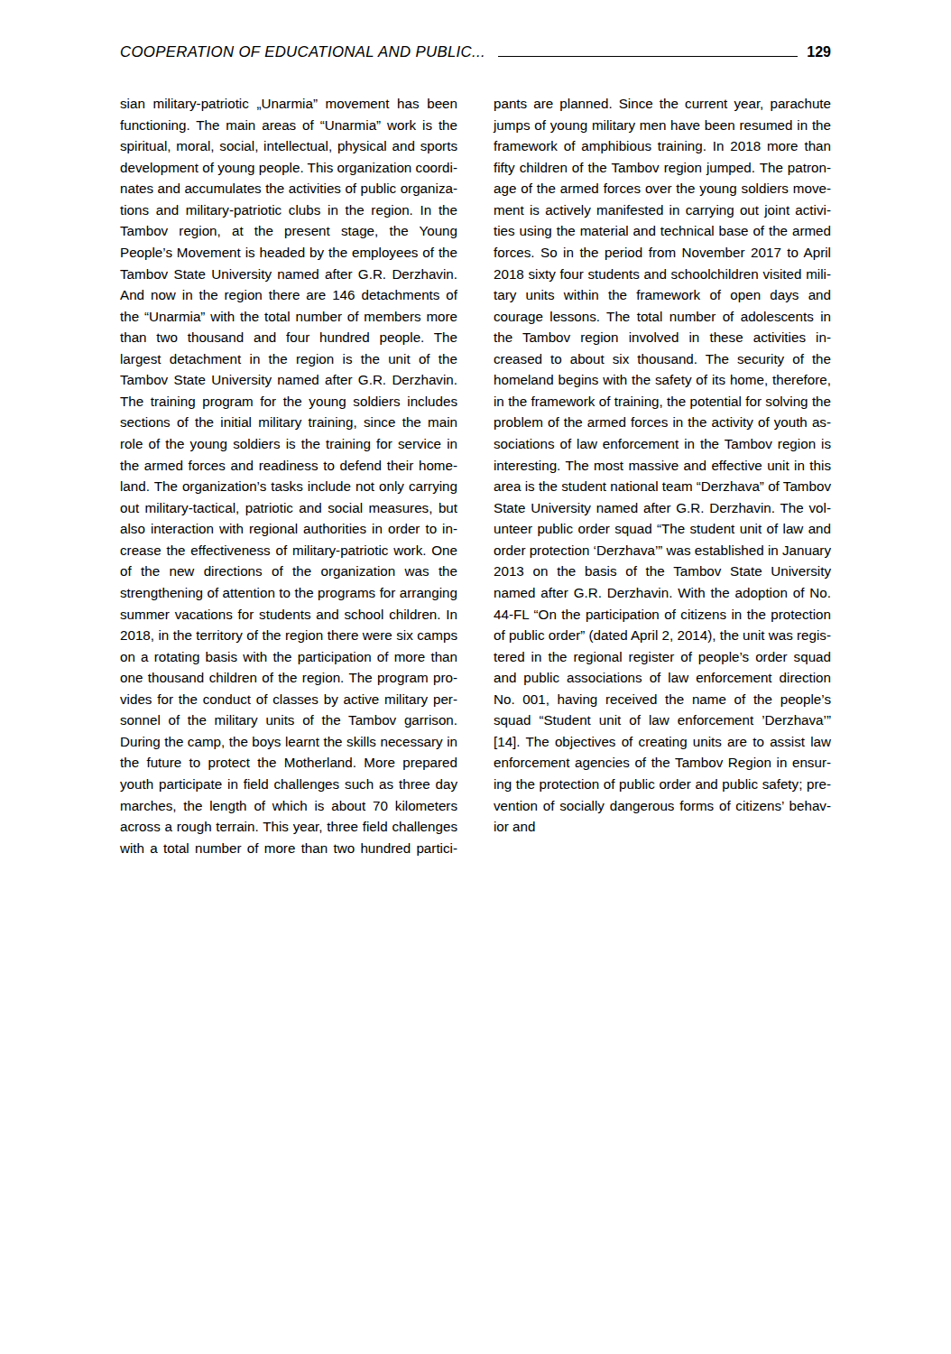COOPERATION OF EDUCATIONAL AND PUBLIC... 129
sian military-patriotic „Unarmia” movement has been functioning. The main areas of “Unarmia” work is the spiritual, moral, social, intellectual, physical and sports development of young people. This organization coordinates and accumulates the activities of public organizations and military-patriotic clubs in the region. In the Tambov region, at the present stage, the Young People’s Movement is headed by the employees of the Tambov State University named after G.R. Derzhavin. And now in the region there are 146 detachments of the “Unarmia” with the total number of members more than two thousand and four hundred people. The largest detachment in the region is the unit of the Tambov State University named after G.R. Derzhavin. The training program for the young soldiers includes sections of the initial military training, since the main role of the young soldiers is the training for service in the armed forces and readiness to defend their homeland. The organization’s tasks include not only carrying out military-tactical, patriotic and social measures, but also interaction with regional authorities in order to increase the effectiveness of military-patriotic work. One of the new directions of the organization was the strengthening of attention to the programs for arranging summer vacations for students and school children. In 2018, in the territory of the region there were six camps on a rotating basis with the participation of more than one thousand children of the region. The program provides for the conduct of classes by active military personnel of the military units of the Tambov garrison. During the camp, the boys learnt the skills necessary in the future to protect the Motherland. More prepared youth participate in field challenges such as three day marches, the length of which is about 70 kilometers across a rough terrain. This year, three field challenges with a total number of more than two hundred participants are planned. Since the current year, parachute jumps of young military men have been resumed in the framework of amphibious training. In 2018 more than fifty children of the Tambov region jumped. The patronage of the armed forces over the young soldiers movement is actively manifested in carrying out joint activities using the material and technical base of the armed forces. So in the period from November 2017 to April 2018 sixty four students and schoolchildren visited military units within the framework of open days and courage lessons. The total number of adolescents in the Tambov region involved in these activities increased to about six thousand. The security of the homeland begins with the safety of its home, therefore, in the framework of training, the potential for solving the problem of the armed forces in the activity of youth associations of law enforcement in the Tambov region is interesting. The most massive and effective unit in this area is the student national team “Derzhava” of Tambov State University named after G.R. Derzhavin. The volunteer public order squad “The student unit of law and order protection ‘Derzhava’” was established in January 2013 on the basis of the Tambov State University named after G.R. Derzhavin. With the adoption of No. 44-FL “On the participation of citizens in the protection of public order” (dated April 2, 2014), the unit was registered in the regional register of people’s order squad and public associations of law enforcement direction No. 001, having received the name of the people’s squad “Student unit of law enforcement ’Derzhava’” [14]. The objectives of creating units are to assist law enforcement agencies of the Tambov Region in ensuring the protection of public order and public safety; prevention of socially dangerous forms of citizens’ behavior and